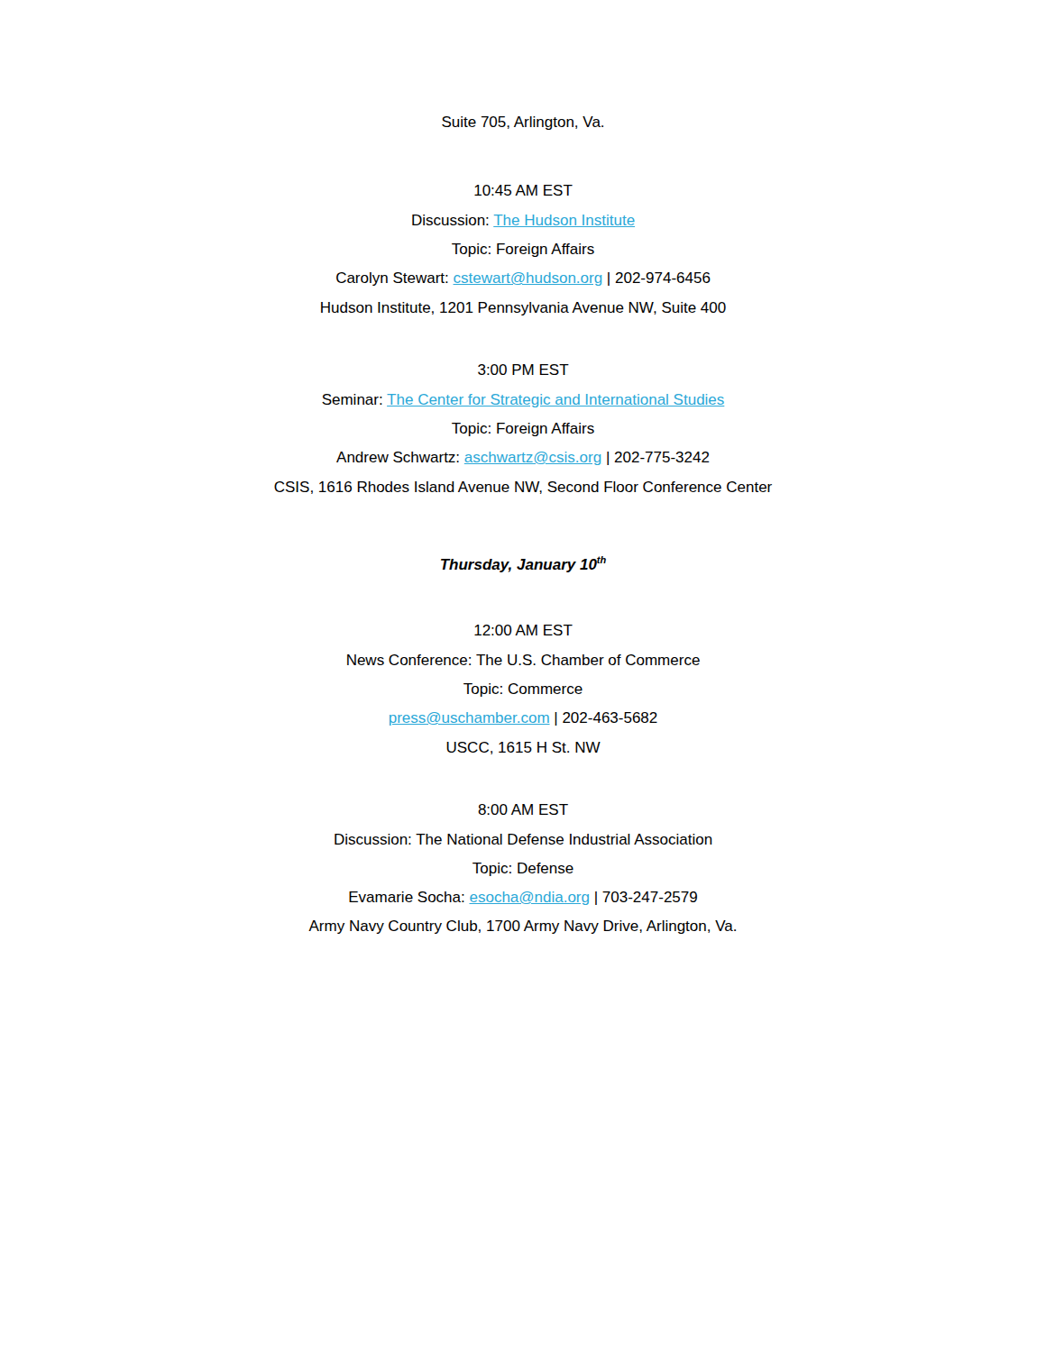Suite 705, Arlington, Va.
10:45 AM EST
Discussion: The Hudson Institute
Topic: Foreign Affairs
Carolyn Stewart: cstewart@hudson.org | 202-974-6456
Hudson Institute, 1201 Pennsylvania Avenue NW, Suite 400
3:00 PM EST
Seminar: The Center for Strategic and International Studies
Topic: Foreign Affairs
Andrew Schwartz: aschwartz@csis.org | 202-775-3242
CSIS, 1616 Rhodes Island Avenue NW, Second Floor Conference Center
Thursday, January 10th
12:00 AM EST
News Conference: The U.S. Chamber of Commerce
Topic: Commerce
press@uschamber.com | 202-463-5682
USCC, 1615 H St. NW
8:00 AM EST
Discussion: The National Defense Industrial Association
Topic: Defense
Evamarie Socha: esocha@ndia.org | 703-247-2579
Army Navy Country Club, 1700 Army Navy Drive, Arlington, Va.